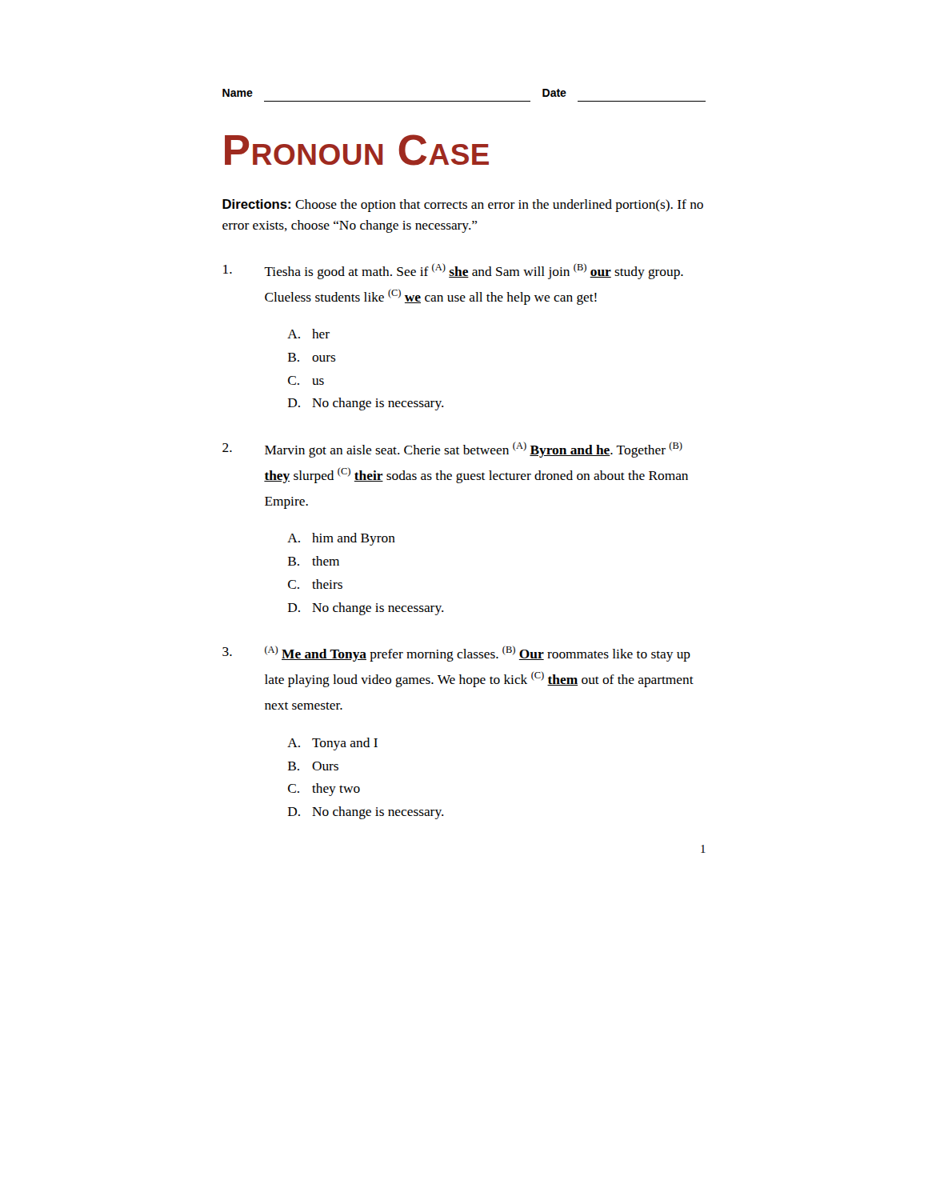Name Date
Pronoun Case
Directions: Choose the option that corrects an error in the underlined portion(s). If no error exists, choose “No change is necessary.”
Tiesha is good at math. See if (A) she and Sam will join (B) our study group. Clueless students like (C) we can use all the help we can get!
A. her
B. ours
C. us
D. No change is necessary.
Marvin got an aisle seat. Cherie sat between (A) Byron and he. Together (B) they slurped (C) their sodas as the guest lecturer droned on about the Roman Empire.
A. him and Byron
B. them
C. theirs
D. No change is necessary.
(A) Me and Tonya prefer morning classes. (B) Our roommates like to stay up late playing loud video games. We hope to kick (C) them out of the apartment next semester.
A. Tonya and I
B. Ours
C. they two
D. No change is necessary.
1